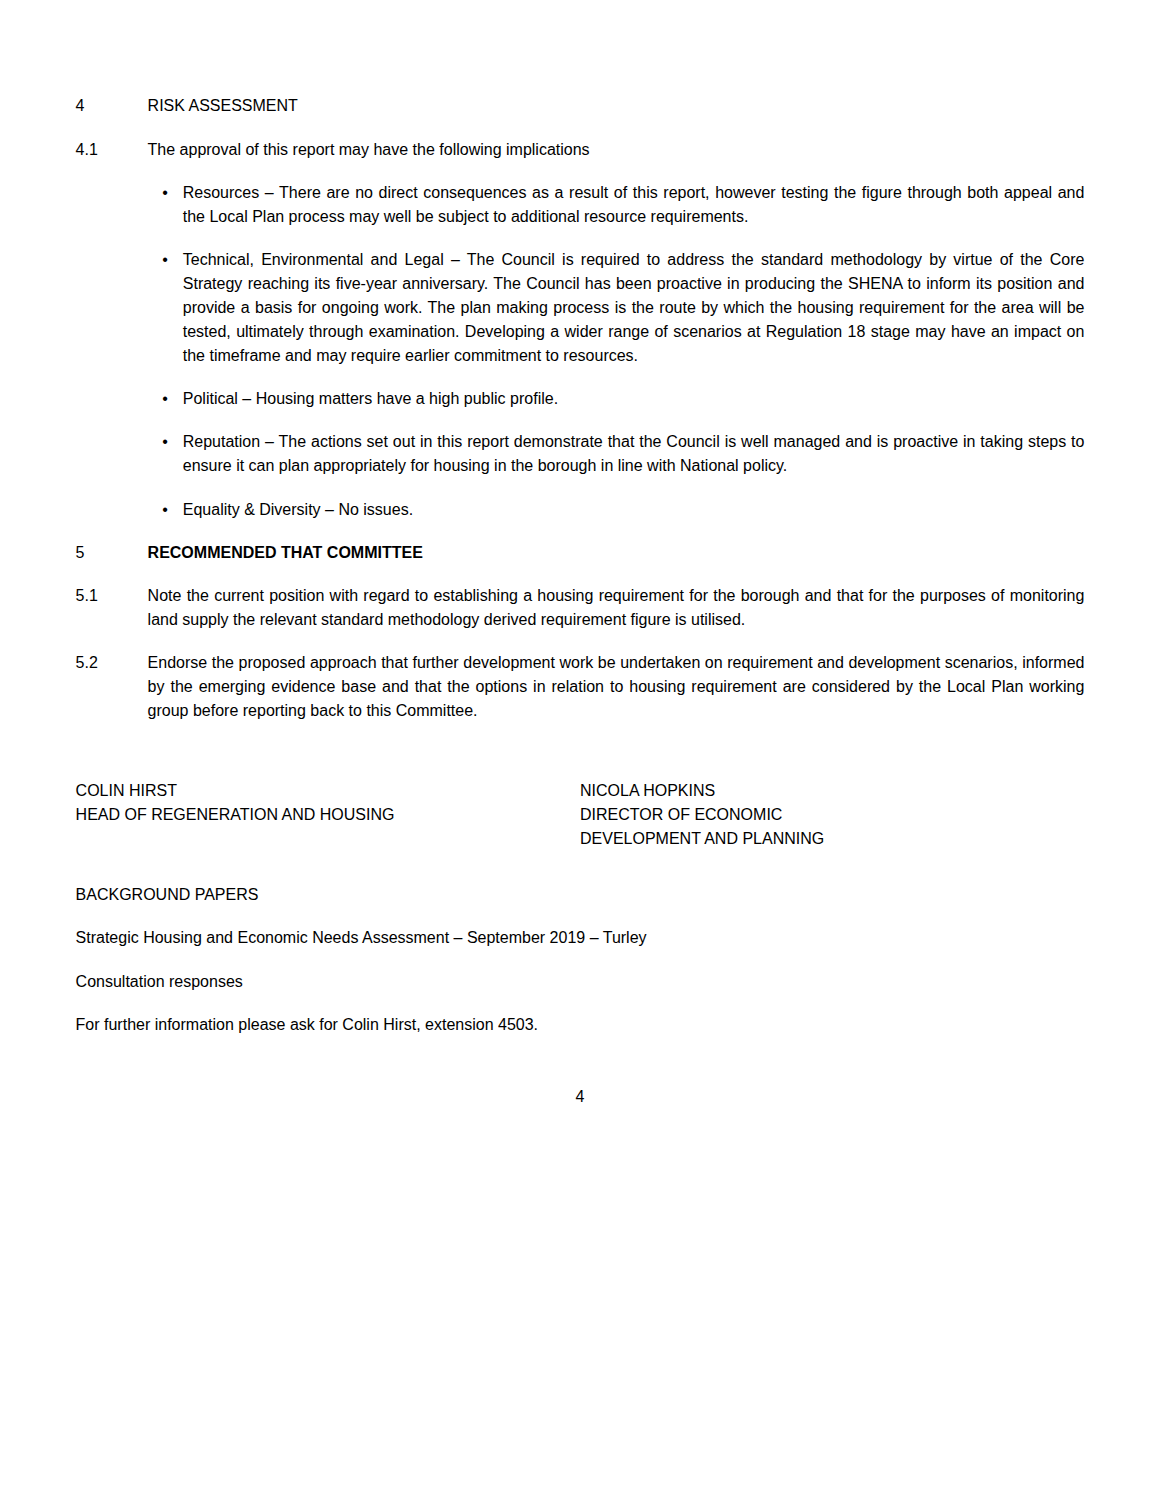4
RISK ASSESSMENT
4.1
The approval of this report may have the following implications
• Resources – There are no direct consequences as a result of this report, however testing the figure through both appeal and the Local Plan process may well be subject to additional resource requirements.
• Technical, Environmental and Legal – The Council is required to address the standard methodology by virtue of the Core Strategy reaching its five-year anniversary. The Council has been proactive in producing the SHENA to inform its position and provide a basis for ongoing work. The plan making process is the route by which the housing requirement for the area will be tested, ultimately through examination. Developing a wider range of scenarios at Regulation 18 stage may have an impact on the timeframe and may require earlier commitment to resources.
• Political – Housing matters have a high public profile.
• Reputation – The actions set out in this report demonstrate that the Council is well managed and is proactive in taking steps to ensure it can plan appropriately for housing in the borough in line with National policy.
• Equality & Diversity – No issues.
5
RECOMMENDED THAT COMMITTEE
5.1
Note the current position with regard to establishing a housing requirement for the borough and that for the purposes of monitoring land supply the relevant standard methodology derived requirement figure is utilised.
5.2
Endorse the proposed approach that further development work be undertaken on requirement and development scenarios, informed by the emerging evidence base and that the options in relation to housing requirement are considered by the Local Plan working group before reporting back to this Committee.
COLIN HIRST
HEAD OF REGENERATION AND HOUSING
NICOLA HOPKINS
DIRECTOR OF ECONOMIC
DEVELOPMENT AND PLANNING
BACKGROUND PAPERS
Strategic Housing and Economic Needs Assessment – September 2019 – Turley
Consultation responses
For further information please ask for Colin Hirst, extension 4503.
4